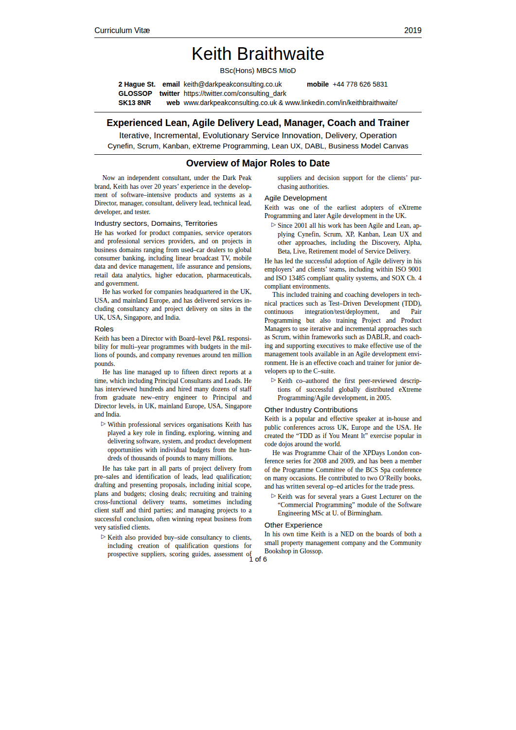Curriculum Vitæ 2019
Keith Braithwaite
BSc(Hons) MBCS MIoD
| 2 Hague St. | email | keith@darkpeakconsulting.co.uk | mobile | +44 778 626 5831 |
| GLOSSOP | twitter | https://twitter.com/consulting_dark |
| SK13 8NR | web | www.darkpeakconsulting.co.uk & www.linkedin.com/in/keithbraithwaite/ |
Experienced Lean, Agile Delivery Lead, Manager, Coach and Trainer
Iterative, Incremental, Evolutionary Service Innovation, Delivery, Operation
Cynefin, Scrum, Kanban, eXtreme Programming, Lean UX, DABL, Business Model Canvas
Overview of Major Roles to Date
Now an independent consultant, under the Dark Peak brand, Keith has over 20 years’ experience in the development of software–intensive products and systems as a Director, manager, consultant, delivery lead, technical lead, developer, and tester.
Industry sectors, Domains, Territories
He has worked for product companies, service operators and professional services providers, and on projects in business domains ranging from used–car dealers to global consumer banking, including linear broadcast TV, mobile data and device management, life assurance and pensions, retail data analytics, higher education, pharmaceuticals, and government.
He has worked for companies headquartered in the UK, USA, and mainland Europe, and has delivered services including consultancy and project delivery on sites in the UK, USA, Singapore, and India.
Roles
Keith has been a Director with Board–level P&L responsibility for multi–year programmes with budgets in the millions of pounds, and company revenues around ten million pounds.
He has line managed up to fifteen direct reports at a time, which including Principal Consultants and Leads. He has interviewed hundreds and hired many dozens of staff from graduate new–entry engineer to Principal and Director levels, in UK, mainland Europe, USA, Singapore and India.
Within professional services organisations Keith has played a key role in finding, exploring, winning and delivering software, system, and product development opportunities with individual budgets from the hundreds of thousands of pounds to many millions.
He has take part in all parts of project delivery from pre–sales and identification of leads, lead qualification; drafting and presenting proposals, including initial scope, plans and budgets; closing deals; recruiting and training cross-functional delivery teams, sometimes including client staff and third parties; and managing projects to a successful conclusion, often winning repeat business from very satisfied clients.
Keith also provided buy–side consultancy to clients, including creation of qualification questions for prospective suppliers, scoring guides, assessment of suppliers and decision support for the clients’ purchasing authorities.
Agile Development
Keith was one of the earliest adopters of eXtreme Programming and later Agile development in the UK.
Since 2001 all his work has been Agile and Lean, applying Cynefin, Scrum, XP, Kanban, Lean UX and other approaches, including the Discovery, Alpha, Beta, Live, Retirement model of Service Delivery.
He has led the successful adoption of Agile delivery in his employers’ and clients’ teams, including within ISO 9001 and ISO 13485 compliant quality systems, and SOX Ch. 4 compliant environments.
This included training and coaching developers in technical practices such as Test–Driven Development (TDD), continuous integration/test/deployment, and Pair Programming but also training Project and Product Managers to use iterative and incremental approaches such as Scrum, within frameworks such as DABLR, and coaching and supporting executives to make effective use of the management tools available in an Agile development environment. He is an effective coach and trainer for junior developers up to the C–suite.
Keith co–authored the first peer-reviewed descriptions of successful globally distributed eXtreme Programming/Agile development, in 2005.
Other Industry Contributions
Keith is a popular and effective speaker at in-house and public conferences across UK, Europe and the USA. He created the “TDD as if You Meant It” exercise popular in code dojos around the world.
He was Programme Chair of the XPDays London conference series for 2008 and 2009, and has been a member of the Programme Committee of the BCS Spa conference on many occasions. He contributed to two O’Reilly books, and has written several op–ed articles for the trade press.
Keith was for several years a Guest Lecturer on the “Commercial Programming” module of the Software Engineering MSc at U. of Birmingham.
Other Experience
In his own time Keith is a NED on the boards of both a small property management company and the Community Bookshop in Glossop.
1 of 6